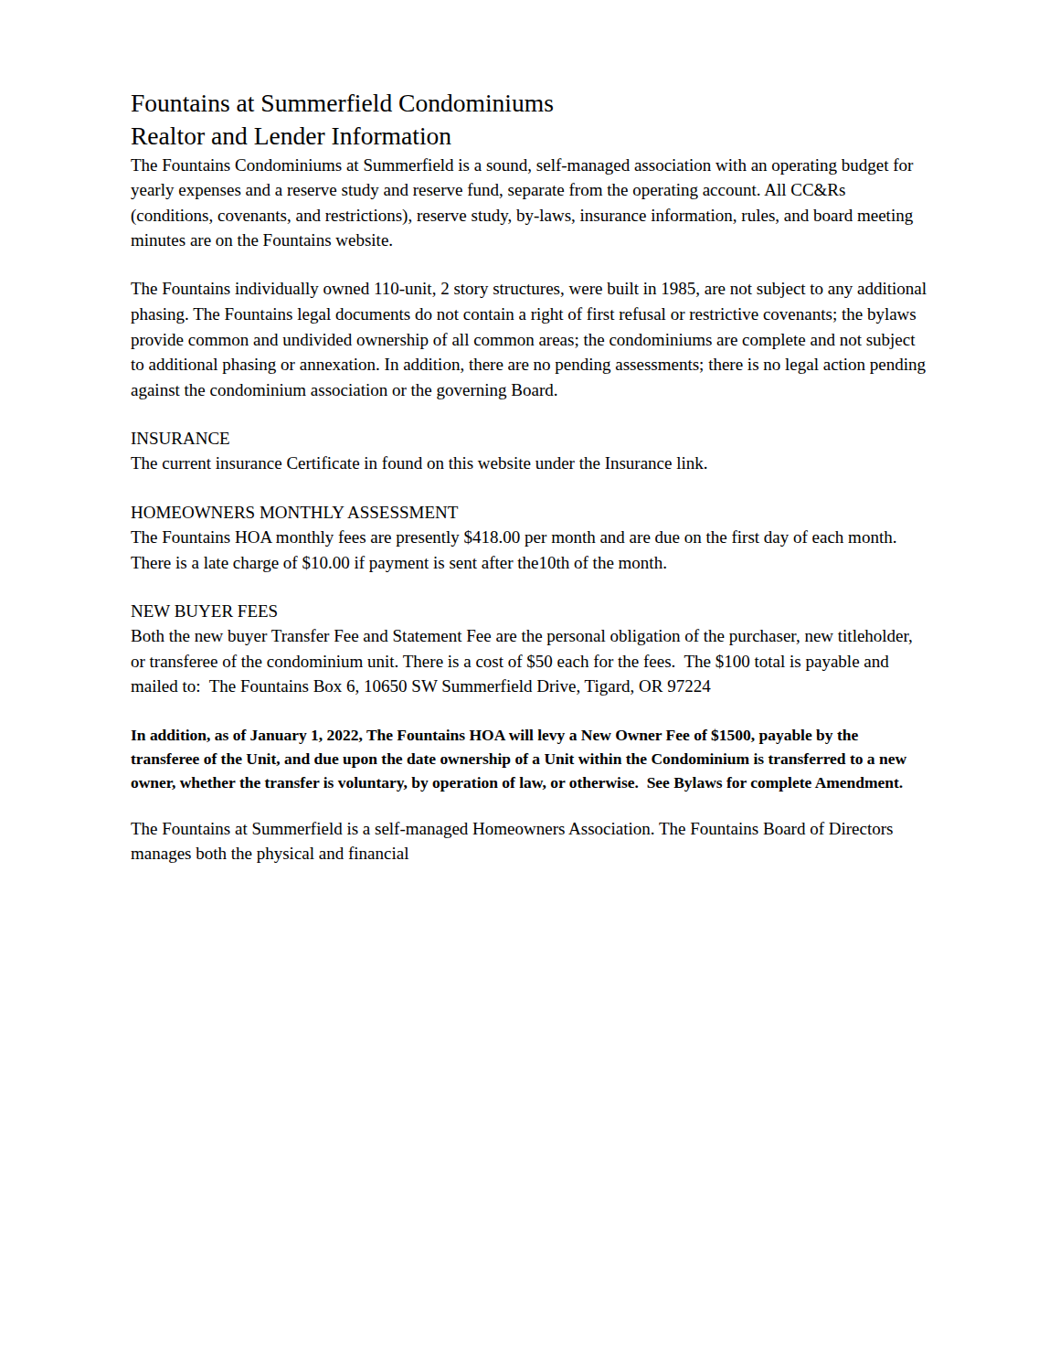Fountains at Summerfield Condominiums Realtor and Lender Information
The Fountains Condominiums at Summerfield is a sound, self-managed association with an operating budget for yearly expenses and a reserve study and reserve fund, separate from the operating account. All CC&Rs (conditions, covenants, and restrictions), reserve study, by-laws, insurance information, rules, and board meeting minutes are on the Fountains website.
The Fountains individually owned 110-unit, 2 story structures, were built in 1985, are not subject to any additional phasing. The Fountains legal documents do not contain a right of first refusal or restrictive covenants; the bylaws provide common and undivided ownership of all common areas; the condominiums are complete and not subject to additional phasing or annexation. In addition, there are no pending assessments; there is no legal action pending against the condominium association or the governing Board.
INSURANCE
The current insurance Certificate in found on this website under the Insurance link.
HOMEOWNERS MONTHLY ASSESSMENT
The Fountains HOA monthly fees are presently $418.00 per month and are due on the first day of each month. There is a late charge of $10.00 if payment is sent after the10th of the month.
NEW BUYER FEES
Both the new buyer Transfer Fee and Statement Fee are the personal obligation of the purchaser, new titleholder, or transferee of the condominium unit. There is a cost of $50 each for the fees. The $100 total is payable and mailed to: The Fountains Box 6, 10650 SW Summerfield Drive, Tigard, OR 97224
In addition, as of January 1, 2022, The Fountains HOA will levy a New Owner Fee of $1500, payable by the transferee of the Unit, and due upon the date ownership of a Unit within the Condominium is transferred to a new owner, whether the transfer is voluntary, by operation of law, or otherwise. See Bylaws for complete Amendment.
The Fountains at Summerfield is a self-managed Homeowners Association. The Fountains Board of Directors manages both the physical and financial